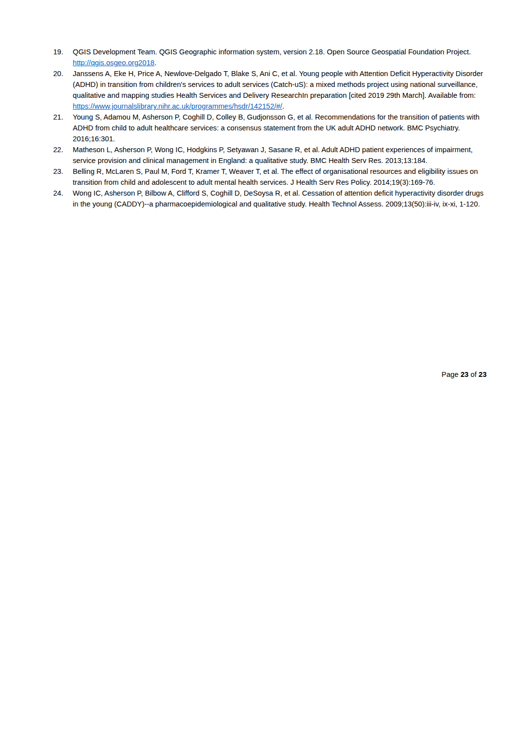QGIS Development Team. QGIS Geographic information system, version 2.18. Open Source Geospatial Foundation Project. http://qgis.osgeo.org2018.
Janssens A, Eke H, Price A, Newlove-Delgado T, Blake S, Ani C, et al. Young people with Attention Deficit Hyperactivity Disorder (ADHD) in transition from children's services to adult services (Catch-uS): a mixed methods project using national surveillance, qualitative and mapping studies Health Services and Delivery ResearchIn preparation [cited 2019 29th March]. Available from: https://www.journalslibrary.nihr.ac.uk/programmes/hsdr/142152/#/.
Young S, Adamou M, Asherson P, Coghill D, Colley B, Gudjonsson G, et al. Recommendations for the transition of patients with ADHD from child to adult healthcare services: a consensus statement from the UK adult ADHD network. BMC Psychiatry. 2016;16:301.
Matheson L, Asherson P, Wong IC, Hodgkins P, Setyawan J, Sasane R, et al. Adult ADHD patient experiences of impairment, service provision and clinical management in England: a qualitative study. BMC Health Serv Res. 2013;13:184.
Belling R, McLaren S, Paul M, Ford T, Kramer T, Weaver T, et al. The effect of organisational resources and eligibility issues on transition from child and adolescent to adult mental health services. J Health Serv Res Policy. 2014;19(3):169-76.
Wong IC, Asherson P, Bilbow A, Clifford S, Coghill D, DeSoysa R, et al. Cessation of attention deficit hyperactivity disorder drugs in the young (CADDY)--a pharmacoepidemiological and qualitative study. Health Technol Assess. 2009;13(50):iii-iv, ix-xi, 1-120.
Page 23 of 23